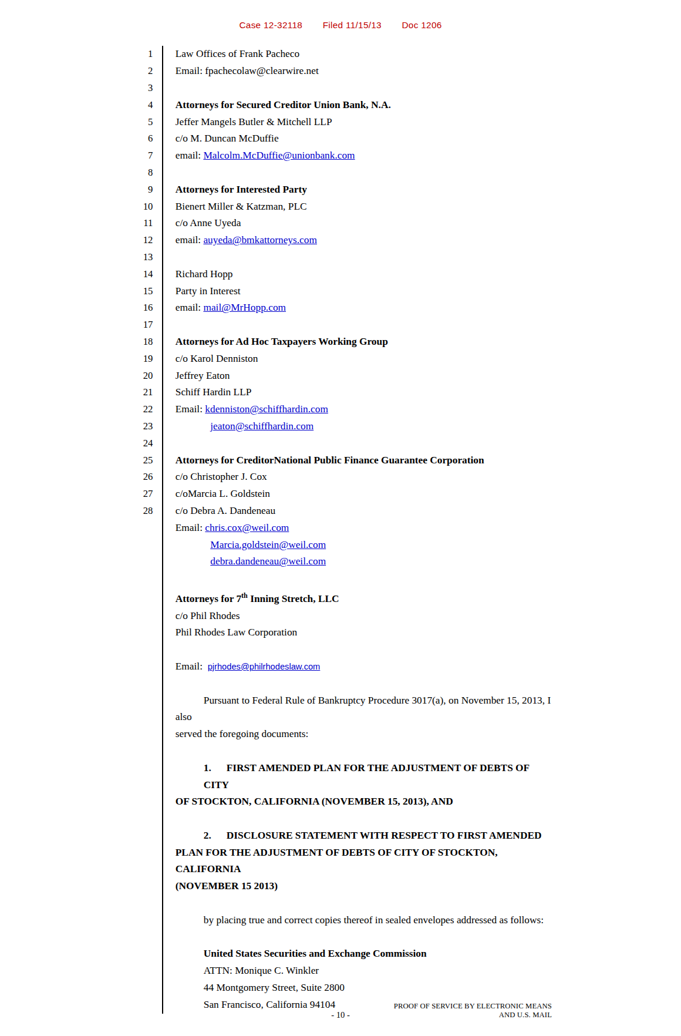Case 12-32118 Filed 11/15/13 Doc 1206
1
2
3
4
5
6
7
8
9
10
11
12
13
14
15
16
17
18
19
20
21
22
23
24
25
26
27
28
Law Offices of Frank Pacheco
Email: fpachecolaw@clearwire.net
Attorneys for Secured Creditor Union Bank, N.A.
Jeffer Mangels Butler & Mitchell LLP
c/o M. Duncan McDuffie
email: Malcolm.McDuffie@unionbank.com
Attorneys for Interested Party
Bienert Miller & Katzman, PLC
c/o Anne Uyeda
email: auyeda@bmkattorneys.com
Richard Hopp
Party in Interest
email: mail@MrHopp.com
Attorneys for Ad Hoc Taxpayers Working Group
c/o Karol Denniston
Jeffrey Eaton
Schiff Hardin LLP
Email: kdenniston@schiffhardin.com
jeaton@schiffhardin.com
Attorneys for CreditorNational Public Finance Guarantee Corporation
c/o Christopher J. Cox
c/oMarcia L. Goldstein
c/o Debra A. Dandeneau
Email: chris.cox@weil.com
Marcia.goldstein@weil.com
debra.dandeneau@weil.com
Attorneys for 7th Inning Stretch, LLC
c/o Phil Rhodes
Phil Rhodes Law Corporation
Email: pjrhodes@philrhodeslaw.com
Pursuant to Federal Rule of Bankruptcy Procedure 3017(a), on November 15, 2013, I also
served the foregoing documents:
1. FIRST AMENDED PLAN FOR THE ADJUSTMENT OF DEBTS OF CITY
OF STOCKTON, CALIFORNIA (NOVEMBER 15, 2013), AND
2. DISCLOSURE STATEMENT WITH RESPECT TO FIRST AMENDED
PLAN FOR THE ADJUSTMENT OF DEBTS OF CITY OF STOCKTON, CALIFORNIA
(NOVEMBER 15 2013)
by placing true and correct copies thereof in sealed envelopes addressed as follows:
United States Securities and Exchange Commission
ATTN: Monique C. Winkler
44 Montgomery Street, Suite 2800
San Francisco, California 94104
- 10 -
PROOF OF SERVICE BY ELECTRONIC MEANS
AND U.S. MAIL